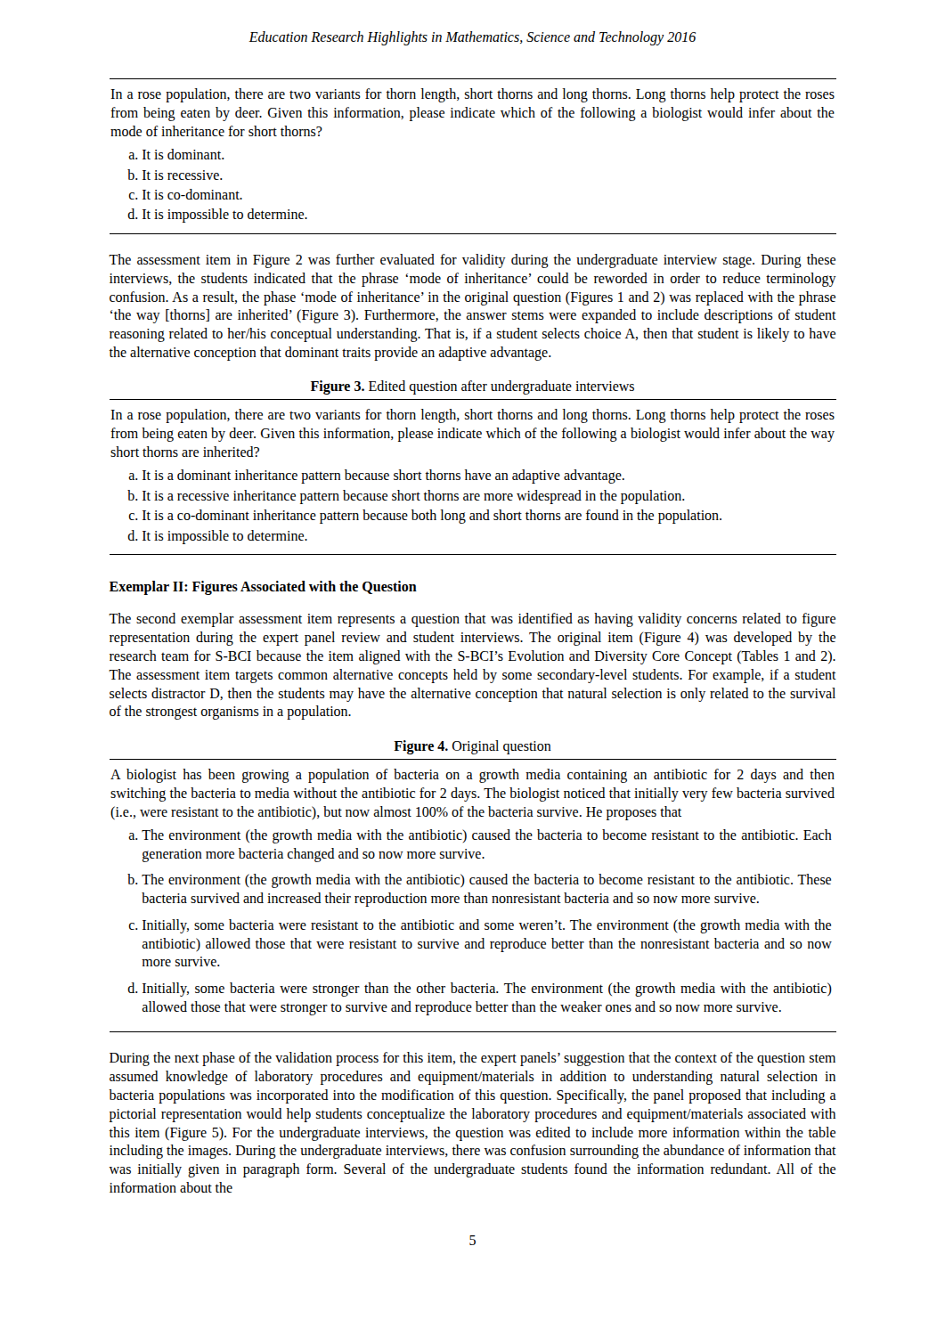Education Research Highlights in Mathematics, Science and Technology 2016
In a rose population, there are two variants for thorn length, short thorns and long thorns. Long thorns help protect the roses from being eaten by deer. Given this information, please indicate which of the following a biologist would infer about the mode of inheritance for short thorns?
It is dominant.
It is recessive.
It is co-dominant.
It is impossible to determine.
The assessment item in Figure 2 was further evaluated for validity during the undergraduate interview stage. During these interviews, the students indicated that the phrase ‘mode of inheritance’ could be reworded in order to reduce terminology confusion. As a result, the phase ‘mode of inheritance’ in the original question (Figures 1 and 2) was replaced with the phrase ‘the way [thorns] are inherited’ (Figure 3). Furthermore, the answer stems were expanded to include descriptions of student reasoning related to her/his conceptual understanding. That is, if a student selects choice A, then that student is likely to have the alternative conception that dominant traits provide an adaptive advantage.
Figure 3. Edited question after undergraduate interviews
In a rose population, there are two variants for thorn length, short thorns and long thorns. Long thorns help protect the roses from being eaten by deer. Given this information, please indicate which of the following a biologist would infer about the way short thorns are inherited?
It is a dominant inheritance pattern because short thorns have an adaptive advantage.
It is a recessive inheritance pattern because short thorns are more widespread in the population.
It is a co-dominant inheritance pattern because both long and short thorns are found in the population.
It is impossible to determine.
Exemplar II: Figures Associated with the Question
The second exemplar assessment item represents a question that was identified as having validity concerns related to figure representation during the expert panel review and student interviews. The original item (Figure 4) was developed by the research team for S-BCI because the item aligned with the S-BCI’s Evolution and Diversity Core Concept (Tables 1 and 2). The assessment item targets common alternative concepts held by some secondary-level students. For example, if a student selects distractor D, then the students may have the alternative conception that natural selection is only related to the survival of the strongest organisms in a population.
Figure 4. Original question
A biologist has been growing a population of bacteria on a growth media containing an antibiotic for 2 days and then switching the bacteria to media without the antibiotic for 2 days. The biologist noticed that initially very few bacteria survived (i.e., were resistant to the antibiotic), but now almost 100% of the bacteria survive. He proposes that
The environment (the growth media with the antibiotic) caused the bacteria to become resistant to the antibiotic. Each generation more bacteria changed and so now more survive.
The environment (the growth media with the antibiotic) caused the bacteria to become resistant to the antibiotic. These bacteria survived and increased their reproduction more than nonresistant bacteria and so now more survive.
Initially, some bacteria were resistant to the antibiotic and some weren’t. The environment (the growth media with the antibiotic) allowed those that were resistant to survive and reproduce better than the nonresistant bacteria and so now more survive.
Initially, some bacteria were stronger than the other bacteria. The environment (the growth media with the antibiotic) allowed those that were stronger to survive and reproduce better than the weaker ones and so now more survive.
During the next phase of the validation process for this item, the expert panels’ suggestion that the context of the question stem assumed knowledge of laboratory procedures and equipment/materials in addition to understanding natural selection in bacteria populations was incorporated into the modification of this question. Specifically, the panel proposed that including a pictorial representation would help students conceptualize the laboratory procedures and equipment/materials associated with this item (Figure 5). For the undergraduate interviews, the question was edited to include more information within the table including the images. During the undergraduate interviews, there was confusion surrounding the abundance of information that was initially given in paragraph form. Several of the undergraduate students found the information redundant. All of the information about the
5